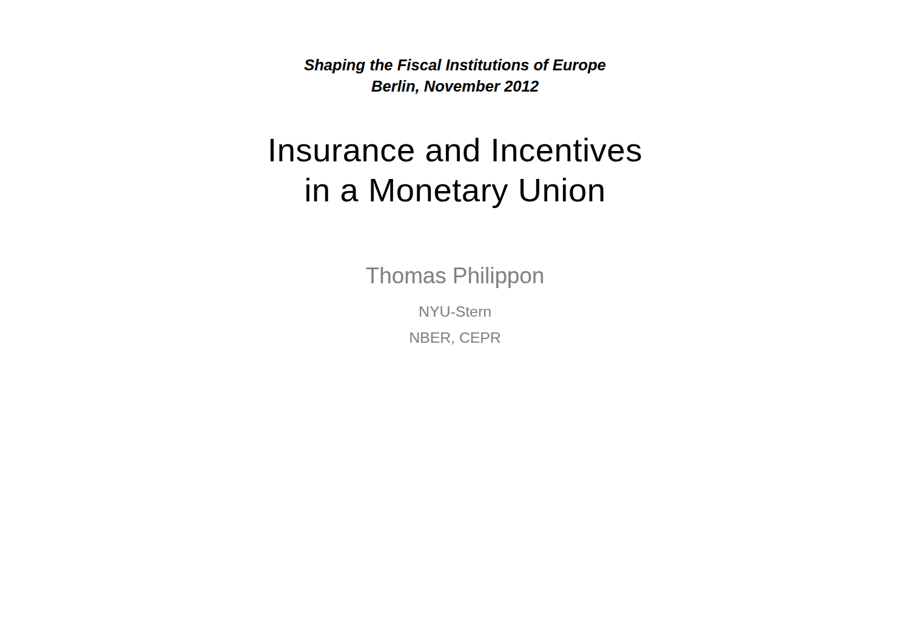Shaping the Fiscal Institutions of Europe
Berlin, November 2012
Insurance and Incentives
in a Monetary Union
Thomas Philippon
NYU-Stern
NBER, CEPR